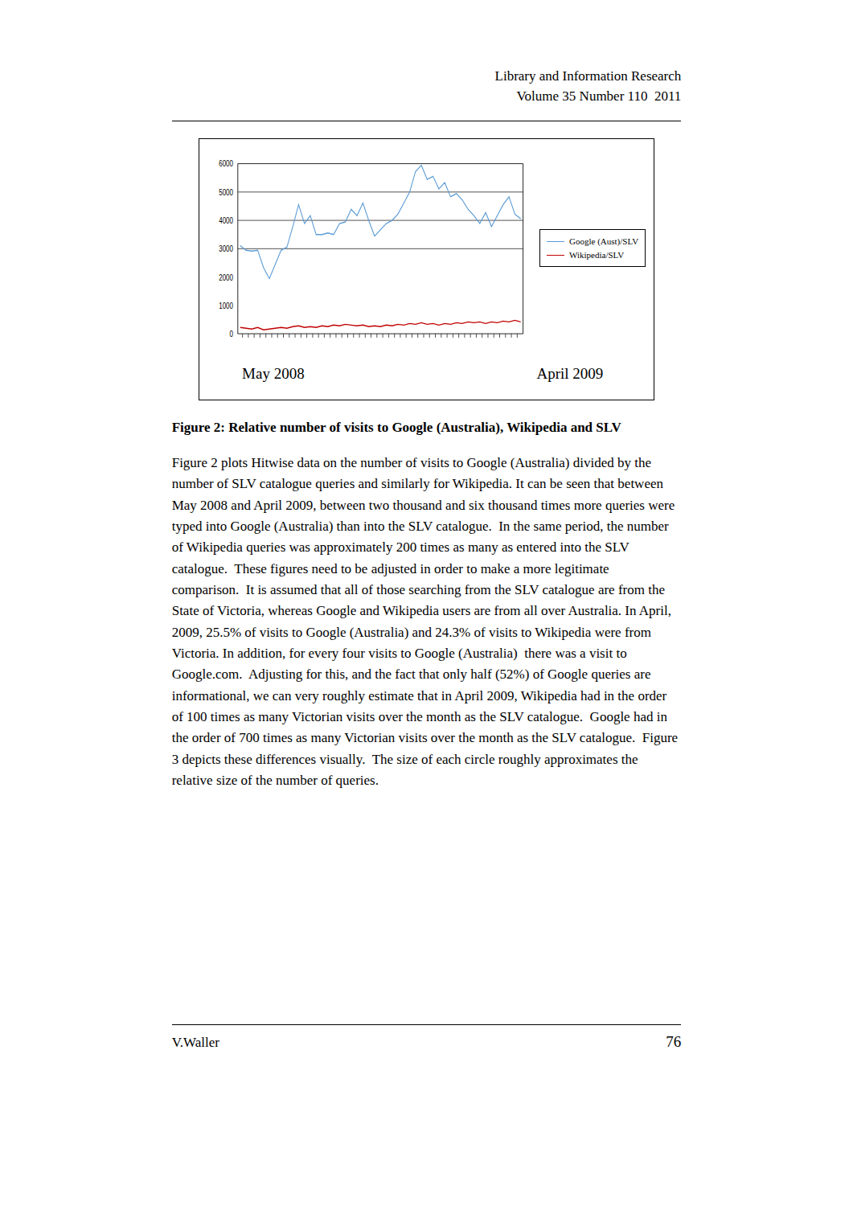Library and Information Research
Volume 35 Number 110 2011
6000 5000 4000 3000 2000 1000 0
Google (Aust)/SLV
Wikipedia/SLV
May 2008 April 2009
Figure 2: Relative number of visits to Google (Australia), Wikipedia and SLV
Figure 2 plots Hitwise data on the number of visits to Google (Australia) divided by the number of SLV catalogue queries and similarly for Wikipedia. It can be seen that between May 2008 and April 2009, between two thousand and six thousand times more queries were typed into Google (Australia) than into the SLV catalogue. In the same period, the number of Wikipedia queries was approximately 200 times as many as entered into the SLV catalogue. These figures need to be adjusted in order to make a more legitimate comparison. It is assumed that all of those searching from the SLV catalogue are from the State of Victoria, whereas Google and Wikipedia users are from all over Australia. In April, 2009, 25.5% of visits to Google (Australia) and 24.3% of visits to Wikipedia were from Victoria. In addition, for every four visits to Google (Australia) there was a visit to Google.com. Adjusting for this, and the fact that only half (52%) of Google queries are informational, we can very roughly estimate that in April 2009, Wikipedia had in the order of 100 times as many Victorian visits over the month as the SLV catalogue. Google had in the order of 700 times as many Victorian visits over the month as the SLV catalogue. Figure 3 depicts these differences visually. The size of each circle roughly approximates the relative size of the number of queries.
V.Waller 76